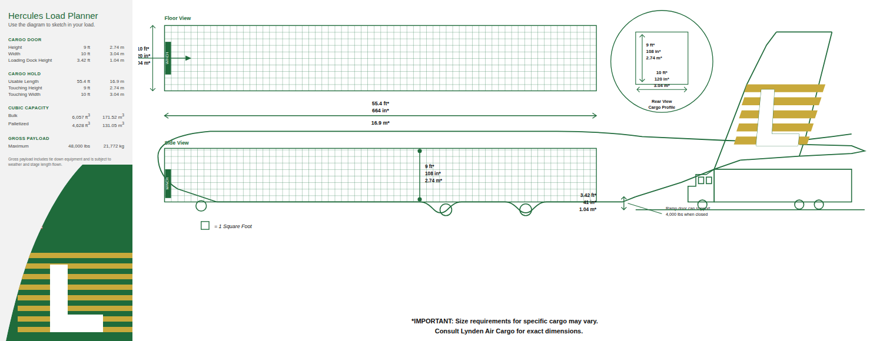Hercules Load Planner
Use the diagram to sketch in your load.
CARGO DOOR
| Height | 9 ft | 2.74 m |
| Width | 10 ft | 3.04 m |
| Loading Dock Height | 3.42 ft | 1.04 m |
CARGO HOLD
| Usable Length | 55.4 ft | 16.9 m |
| Touching Height | 9 ft | 2.74 m |
| Touching Width | 10 ft | 3.04 m |
CUBIC CAPACITY
| Bulk | 6,057 ft 3 | 171.52 m 3 |
| Palletized | 4,628 ft 3 | 131.05 m 3 |
GROSS PAYLOAD
| Maximum | 48,000 lbs | 21,772 kg |
Gross payload includes tie down equipment and is subject to weather and stage length flown.
Floor View WINCH 10 ft* 120 in* 3.04 m* 55.4 ft* 664 in* 16.9 m* 9 ft* 108 in* 2.74 m* 10 ft* 120 in* 3.04 m* Rear View Cargo Profile Side View WINCH 9 ft* 108 in* 2.74 m* 3.42 ft* 41 in* 1.04 m* Ramp door can support 4,000 lbs when closed = 1 Square Foot
*IMPORTANT: Size requirements for specific cargo may vary. Consult Lynden Air Cargo for exact dimensions.